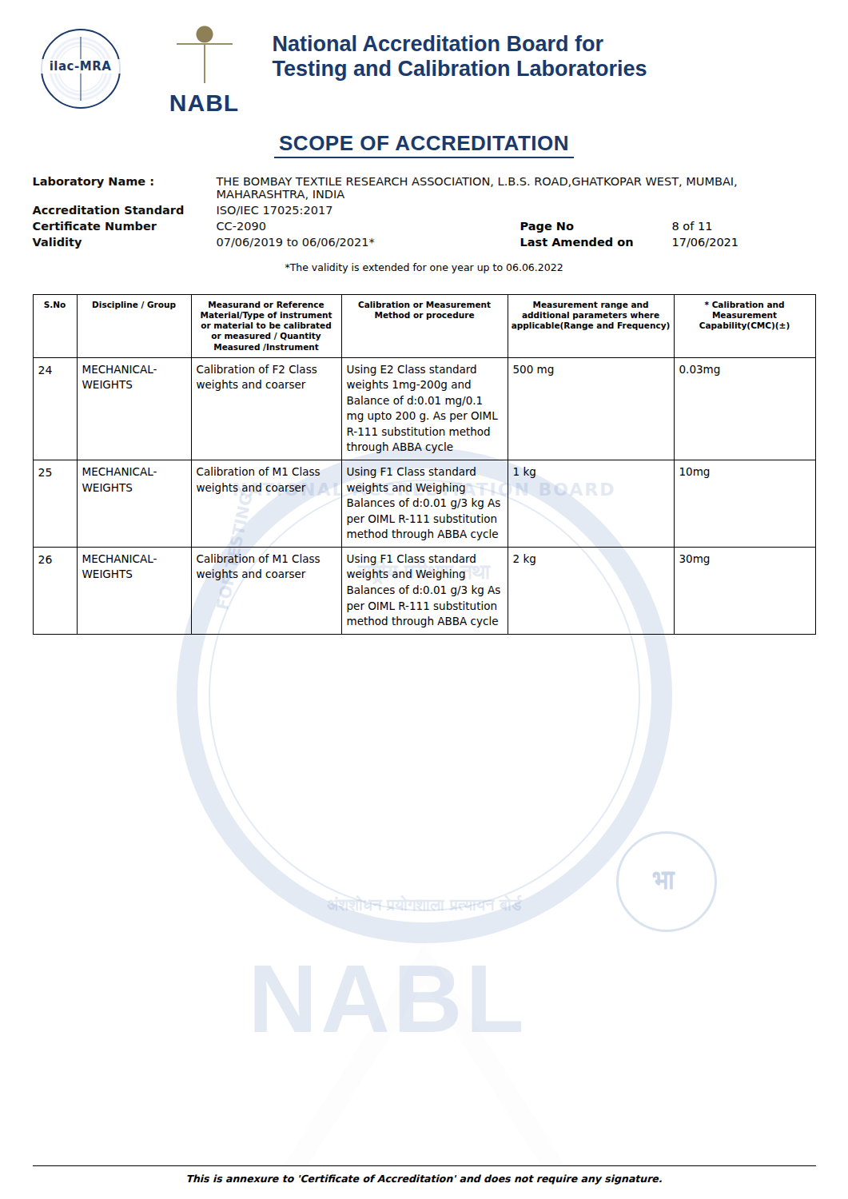NATIONAL ACCREDITATION BOARD
राष्ट्रीय परीक्षण तथा
FOR TESTING
AND CALIBRATION LABORATORIES
अंशशोधन प्रयोगशाला प्रत्यायन बोर्ड
NABL
भा
ilac-MRA
NABL
National Accreditation Board for
Testing and Calibration Laboratories
SCOPE OF ACCREDITATION
| Laboratory Name : | THE BOMBAY TEXTILE RESEARCH ASSOCIATION, L.B.S. ROAD,GHATKOPAR WEST, MUMBAI, MAHARASHTRA, INDIA |
| Accreditation Standard | ISO/IEC 17025:2017 |
| Certificate Number | CC-2090 | Page No | 8 of 11 |
| Validity | 07/06/2019 to 06/06/2021* | Last Amended on | 17/06/2021 |
*The validity is extended for one year up to 06.06.2022
| S.No | Discipline / Group | Measurand or Reference Material/Type of instrument or material to be calibrated or measured / Quantity Measured /Instrument | Calibration or Measurement Method or procedure | Measurement range and additional parameters where applicable(Range and Frequency) | * Calibration and Measurement Capability(CMC)(±) |
| --- | --- | --- | --- | --- | --- |
| 24 | MECHANICAL-WEIGHTS | Calibration of F2 Class weights and coarser | Using E2 Class standard weights 1mg-200g and Balance of d:0.01 mg/0.1 mg upto 200 g. As per OIML R-111 substitution method through ABBA cycle | 500 mg | 0.03mg |
| 25 | MECHANICAL-WEIGHTS | Calibration of M1 Class weights and coarser | Using F1 Class standard weights and Weighing Balances of d:0.01 g/3 kg As per OIML R-111 substitution method through ABBA cycle | 1 kg | 10mg |
| 26 | MECHANICAL-WEIGHTS | Calibration of M1 Class weights and coarser | Using F1 Class standard weights and Weighing Balances of d:0.01 g/3 kg As per OIML R-111 substitution method through ABBA cycle | 2 kg | 30mg |
This is annexure to 'Certificate of Accreditation' and does not require any signature.